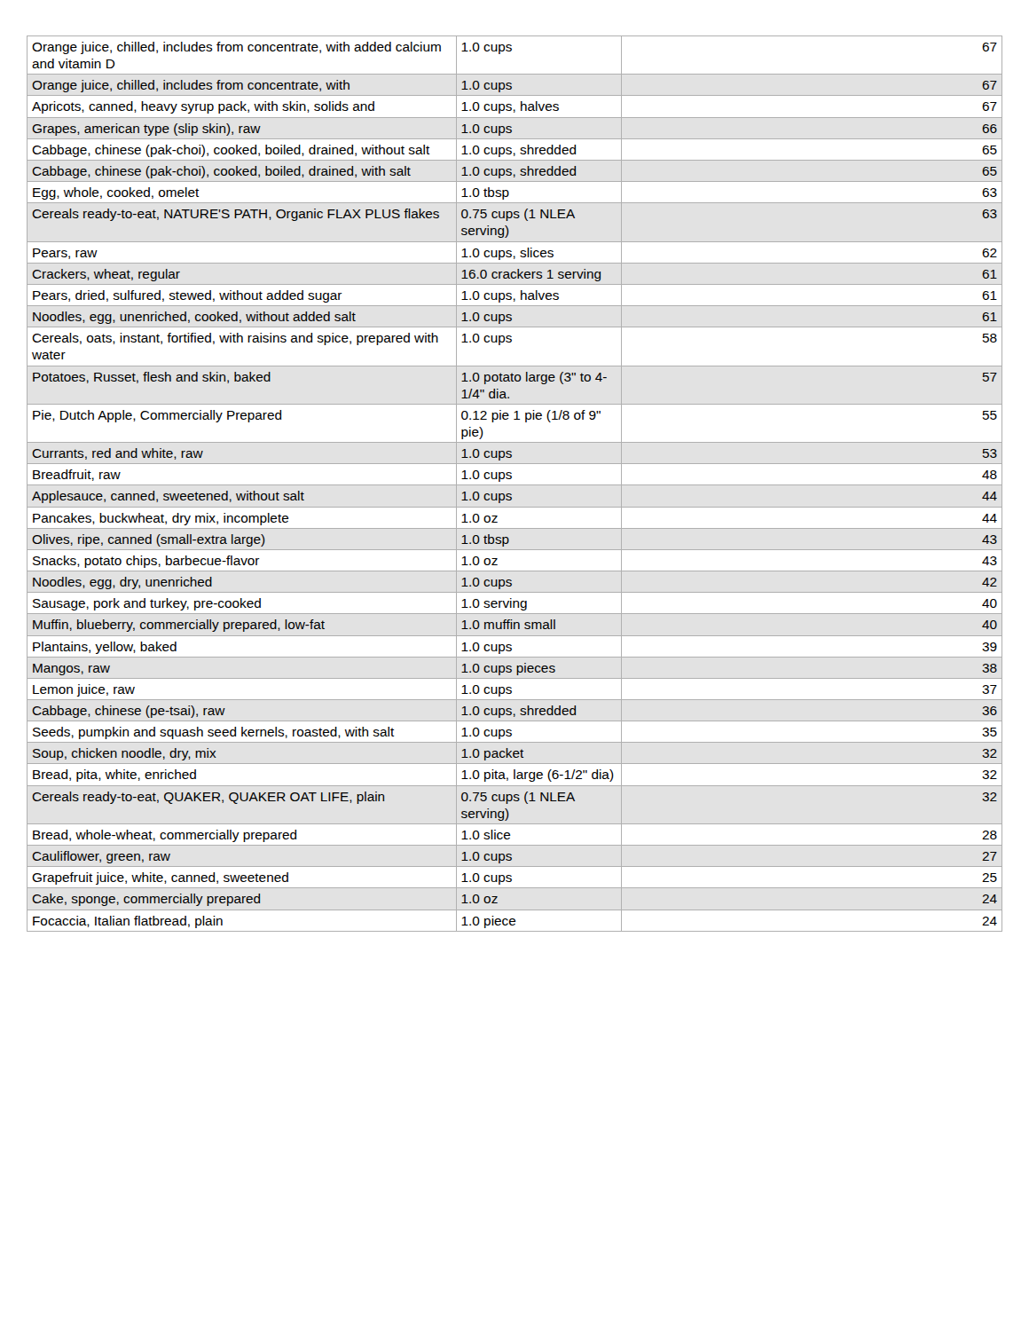| Orange juice, chilled, includes from concentrate, with added calcium and vitamin D | 1.0 cups | 67 |
| Orange juice, chilled, includes from concentrate, with | 1.0 cups | 67 |
| Apricots, canned, heavy syrup pack, with skin, solids and | 1.0 cups, halves | 67 |
| Grapes, american type (slip skin), raw | 1.0 cups | 66 |
| Cabbage, chinese (pak-choi), cooked, boiled, drained, without salt | 1.0 cups, shredded | 65 |
| Cabbage, chinese (pak-choi), cooked, boiled, drained, with salt | 1.0 cups, shredded | 65 |
| Egg, whole, cooked, omelet | 1.0 tbsp | 63 |
| Cereals ready-to-eat, NATURE'S PATH, Organic FLAX PLUS flakes | 0.75 cups (1 NLEA serving) | 63 |
| Pears, raw | 1.0 cups, slices | 62 |
| Crackers, wheat, regular | 16.0 crackers 1 serving | 61 |
| Pears, dried, sulfured, stewed, without added sugar | 1.0 cups, halves | 61 |
| Noodles, egg, unenriched, cooked, without added salt | 1.0 cups | 61 |
| Cereals, oats, instant, fortified, with raisins and spice, prepared with water | 1.0 cups | 58 |
| Potatoes, Russet, flesh and skin, baked | 1.0 potato large (3" to 4-1/4" dia. | 57 |
| Pie, Dutch Apple, Commercially Prepared | 0.12 pie 1 pie (1/8 of 9" pie) | 55 |
| Currants, red and white, raw | 1.0 cups | 53 |
| Breadfruit, raw | 1.0 cups | 48 |
| Applesauce, canned, sweetened, without salt | 1.0 cups | 44 |
| Pancakes, buckwheat, dry mix, incomplete | 1.0 oz | 44 |
| Olives, ripe, canned (small-extra large) | 1.0 tbsp | 43 |
| Snacks, potato chips, barbecue-flavor | 1.0 oz | 43 |
| Noodles, egg, dry, unenriched | 1.0 cups | 42 |
| Sausage, pork and turkey, pre-cooked | 1.0 serving | 40 |
| Muffin, blueberry, commercially prepared, low-fat | 1.0 muffin small | 40 |
| Plantains, yellow, baked | 1.0 cups | 39 |
| Mangos, raw | 1.0 cups pieces | 38 |
| Lemon juice, raw | 1.0 cups | 37 |
| Cabbage, chinese (pe-tsai), raw | 1.0 cups, shredded | 36 |
| Seeds, pumpkin and squash seed kernels, roasted, with salt | 1.0 cups | 35 |
| Soup, chicken noodle, dry, mix | 1.0 packet | 32 |
| Bread, pita, white, enriched | 1.0 pita, large (6-1/2" dia) | 32 |
| Cereals ready-to-eat, QUAKER, QUAKER OAT LIFE, plain | 0.75 cups (1 NLEA serving) | 32 |
| Bread, whole-wheat, commercially prepared | 1.0 slice | 28 |
| Cauliflower, green, raw | 1.0 cups | 27 |
| Grapefruit juice, white, canned, sweetened | 1.0 cups | 25 |
| Cake, sponge, commercially prepared | 1.0 oz | 24 |
| Focaccia, Italian flatbread, plain | 1.0 piece | 24 |